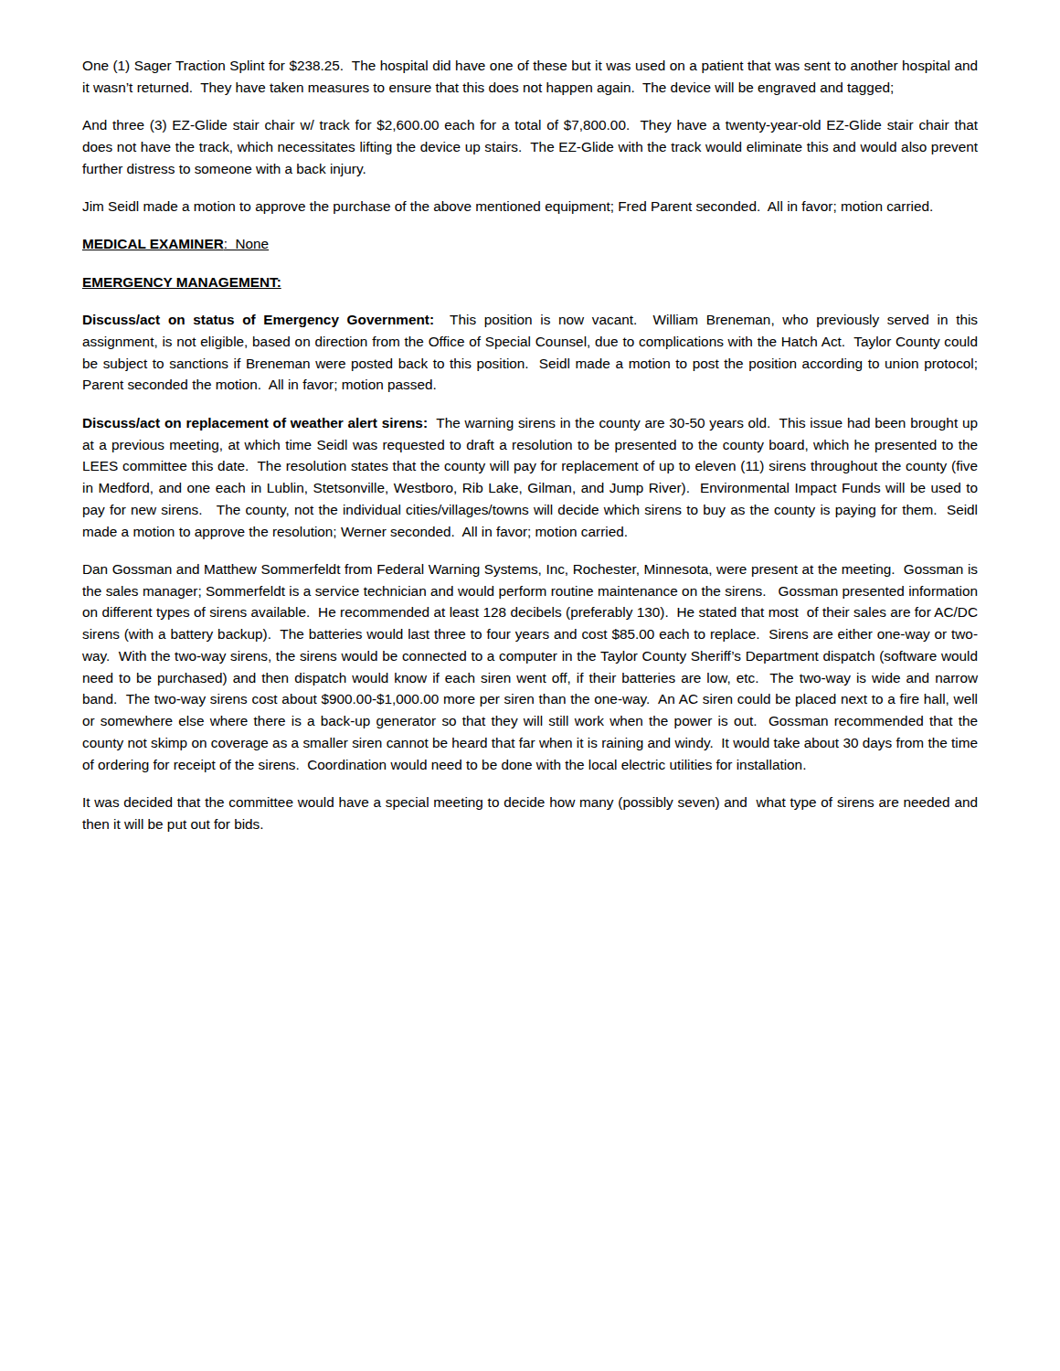One (1) Sager Traction Splint for $238.25. The hospital did have one of these but it was used on a patient that was sent to another hospital and it wasn’t returned. They have taken measures to ensure that this does not happen again. The device will be engraved and tagged;
And three (3) EZ-Glide stair chair w/ track for $2,600.00 each for a total of $7,800.00. They have a twenty-year-old EZ-Glide stair chair that does not have the track, which necessitates lifting the device up stairs. The EZ-Glide with the track would eliminate this and would also prevent further distress to someone with a back injury.
Jim Seidl made a motion to approve the purchase of the above mentioned equipment; Fred Parent seconded. All in favor; motion carried.
MEDICAL EXAMINER: None
EMERGENCY MANAGEMENT:
Discuss/act on status of Emergency Government: This position is now vacant. William Breneman, who previously served in this assignment, is not eligible, based on direction from the Office of Special Counsel, due to complications with the Hatch Act. Taylor County could be subject to sanctions if Breneman were posted back to this position. Seidl made a motion to post the position according to union protocol; Parent seconded the motion. All in favor; motion passed.
Discuss/act on replacement of weather alert sirens: The warning sirens in the county are 30-50 years old. This issue had been brought up at a previous meeting, at which time Seidl was requested to draft a resolution to be presented to the county board, which he presented to the LEES committee this date. The resolution states that the county will pay for replacement of up to eleven (11) sirens throughout the county (five in Medford, and one each in Lublin, Stetsonville, Westboro, Rib Lake, Gilman, and Jump River). Environmental Impact Funds will be used to pay for new sirens. The county, not the individual cities/villages/towns will decide which sirens to buy as the county is paying for them. Seidl made a motion to approve the resolution; Werner seconded. All in favor; motion carried.
Dan Gossman and Matthew Sommerfeldt from Federal Warning Systems, Inc, Rochester, Minnesota, were present at the meeting. Gossman is the sales manager; Sommerfeldt is a service technician and would perform routine maintenance on the sirens. Gossman presented information on different types of sirens available. He recommended at least 128 decibels (preferably 130). He stated that most of their sales are for AC/DC sirens (with a battery backup). The batteries would last three to four years and cost $85.00 each to replace. Sirens are either one-way or two-way. With the two-way sirens, the sirens would be connected to a computer in the Taylor County Sheriff’s Department dispatch (software would need to be purchased) and then dispatch would know if each siren went off, if their batteries are low, etc. The two-way is wide and narrow band. The two-way sirens cost about $900.00-$1,000.00 more per siren than the one-way. An AC siren could be placed next to a fire hall, well or somewhere else where there is a back-up generator so that they will still work when the power is out. Gossman recommended that the county not skimp on coverage as a smaller siren cannot be heard that far when it is raining and windy. It would take about 30 days from the time of ordering for receipt of the sirens. Coordination would need to be done with the local electric utilities for installation.
It was decided that the committee would have a special meeting to decide how many (possibly seven) and what type of sirens are needed and then it will be put out for bids.